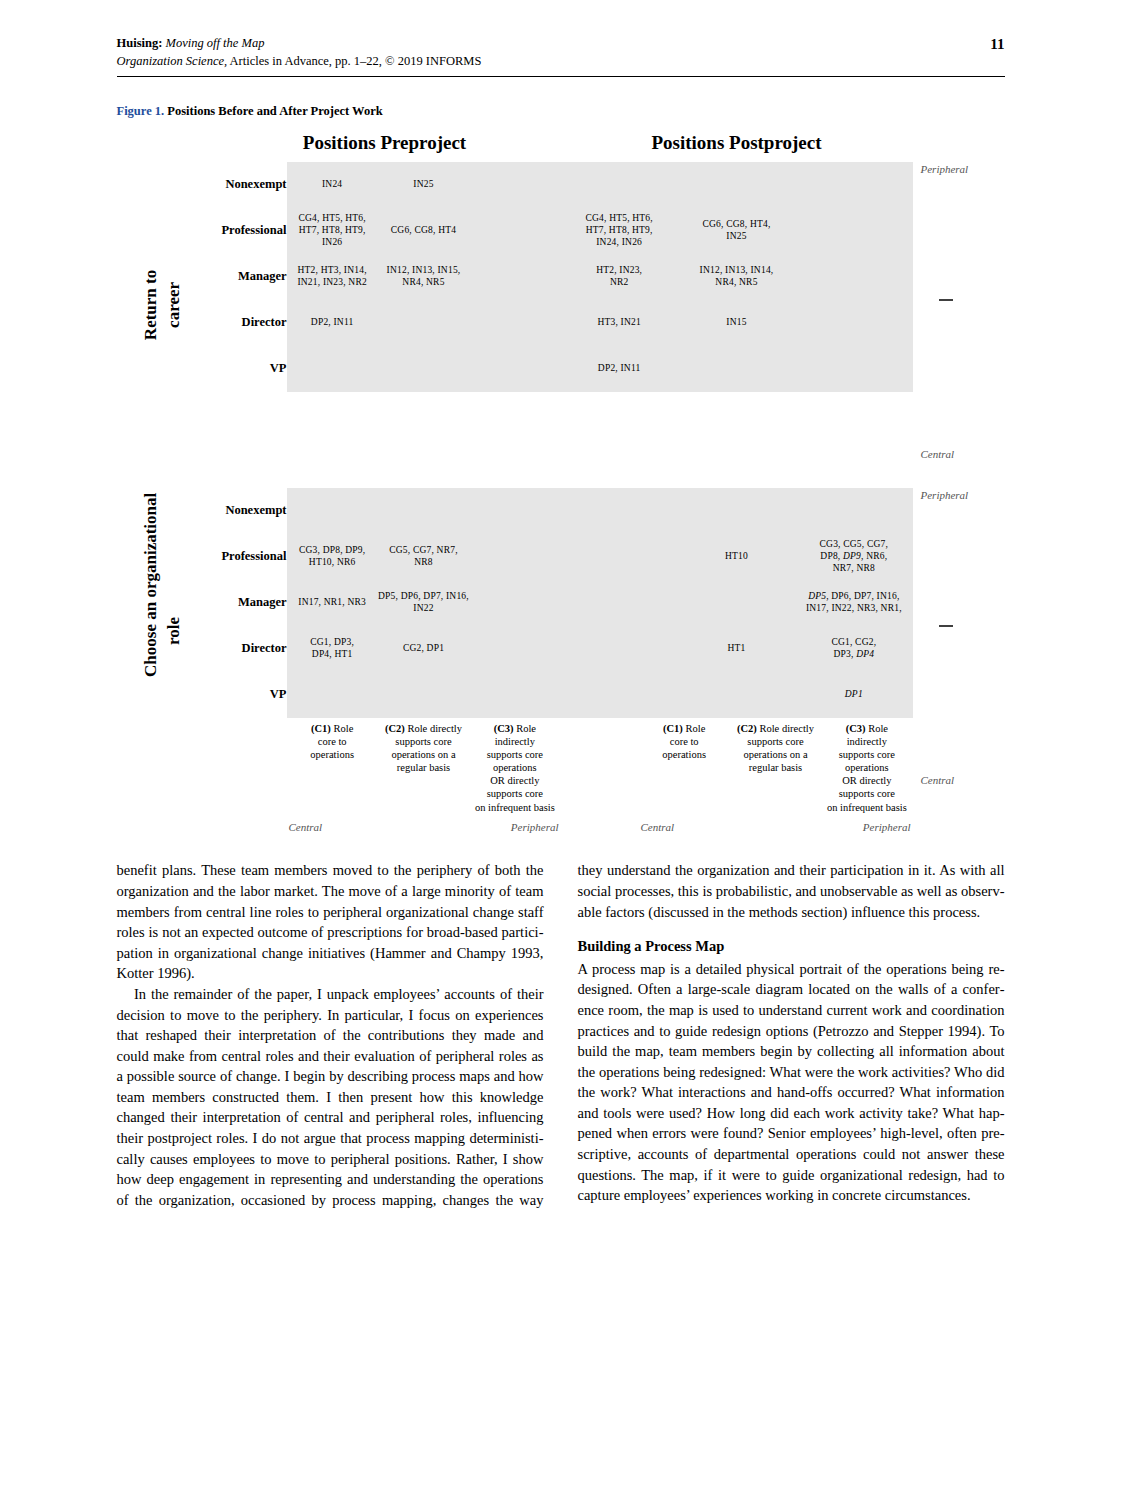Huising: Moving off the Map
Organization Science, Articles in Advance, pp. 1–22, © 2019 INFORMS
11
Figure 1. Positions Before and After Project Work
Positions Preproject
Positions Postproject
Return to
career
| Nonexempt | IN24 | IN25 | |
| Professional | CG4, HT5, HT6, HT7, HT8, HT9, IN26 | CG6, CG8, HT4 | |
| Manager | HT2, HT3, IN14, IN21, IN23, NR2 | IN12, IN13, IN15, NR4, NR5 | |
| Director | DP2, IN11 | | |
| VP | | | |
| CG4, HT5, HT6, HT7, HT8, HT9, IN24, IN26 | CG6, CG8, HT4, IN25 | |
| HT2, IN23, NR2 | IN12, IN13, IN14, NR4, NR5 | |
| HT3, IN21 | IN15 | |
| DP2, IN11 | | |
Peripheral
Central
Choose an organizational
role
| Nonexempt | | | |
| Professional | CG3, DP8, DP9, HT10, NR6 | CG5, CG7, NR7, NR8 | |
| Manager | IN17, NR1, NR3 | DP5, DP6, DP7, IN16, IN22 | |
| Director | CG1, DP3, DP4, HT1 | CG2, DP1 | |
| VP | | | |
(C1) Role
core to
operations
(C2) Role directly
supports core
operations on a
regular basis
(C3) Role indirectly
supports core operations
OR directly supports core
on infrequent basis
Central
Peripheral
| | HT10 | CG3, CG5, CG7, DP8, DP9 , NR6, NR7, NR8 |
| | | DP5 , DP6, DP7, IN16, IN17, IN22, NR3, NR1, |
| | HT1 | CG1, CG2, DP3, DP4 |
| | | DP1 |
(C1) Role
core to
operations
(C2) Role directly
supports core
operations on a
regular basis
(C3) Role indirectly
supports core operations
OR directly supports core
on infrequent basis
Central
Peripheral
Peripheral
Central
benefit plans. These team members moved to the periphery of both the organization and the labor market. The move of a large minority of team members from central line roles to peripheral organizational change staff roles is not an expected outcome of prescriptions for broad-based participation in organizational change initiatives (Hammer and Champy 1993, Kotter 1996).
In the remainder of the paper, I unpack employees’ accounts of their decision to move to the periphery. In particular, I focus on experiences that reshaped their interpretation of the contributions they made and could make from central roles and their evaluation of peripheral roles as a possible source of change. I begin by describing process maps and how team members constructed them. I then present how this knowledge changed their interpretation of central and peripheral roles, influencing their postproject roles. I do not argue that process mapping deterministically causes employees to move to peripheral positions. Rather, I show how deep engagement in representing and understanding the operations of the organization, occasioned by process mapping, changes the way they understand the organization and their participation in it. As with all social processes, this is probabilistic, and unobservable as well as observable factors (discussed in the methods section) influence this process.
Building a Process Map
A process map is a detailed physical portrait of the operations being redesigned. Often a large-scale diagram located on the walls of a conference room, the map is used to understand current work and coordination practices and to guide redesign options (Petrozzo and Stepper 1994). To build the map, team members begin by collecting all information about the operations being redesigned: What were the work activities? Who did the work? What interactions and hand-offs occurred? What information and tools were used? How long did each work activity take? What happened when errors were found? Senior employees’ high-level, often prescriptive, accounts of departmental operations could not answer these questions. The map, if it were to guide organizational redesign, had to capture employees’ experiences working in concrete circumstances.